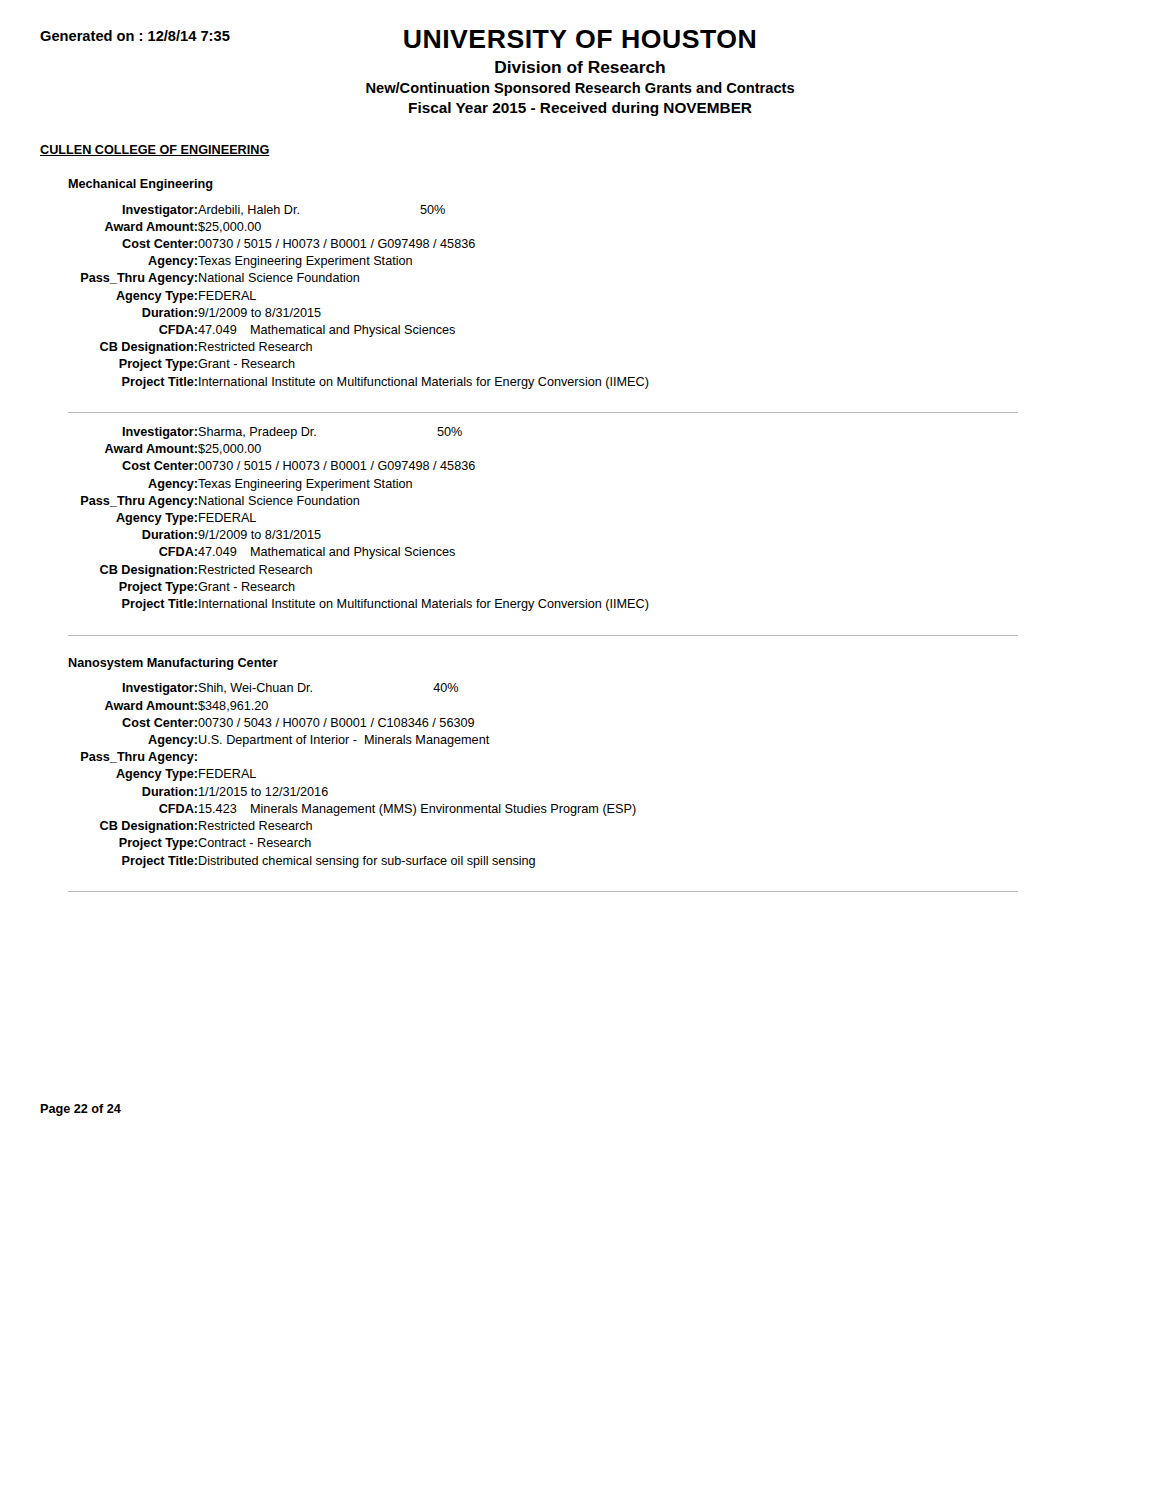Generated on : 12/8/14 7:35
UNIVERSITY OF HOUSTON
Division of Research
New/Continuation Sponsored Research Grants and Contracts
Fiscal Year 2015 - Received during NOVEMBER
CULLEN COLLEGE OF ENGINEERING
Mechanical Engineering
| Investigator: | Ardebili, Haleh Dr. 50% |
| Award Amount: | $25,000.00 |
| Cost Center: | 00730 / 5015 / H0073 / B0001 / G097498 / 45836 |
| Agency: | Texas Engineering Experiment Station |
| Pass_Thru Agency: | National Science Foundation |
| Agency Type: | FEDERAL |
| Duration: | 9/1/2009 to 8/31/2015 |
| CFDA: | 47.049 Mathematical and Physical Sciences |
| CB Designation: | Restricted Research |
| Project Type: | Grant - Research |
| Project Title: | International Institute on Multifunctional Materials for Energy Conversion (IIMEC) |
| Investigator: | Sharma, Pradeep Dr. 50% |
| Award Amount: | $25,000.00 |
| Cost Center: | 00730 / 5015 / H0073 / B0001 / G097498 / 45836 |
| Agency: | Texas Engineering Experiment Station |
| Pass_Thru Agency: | National Science Foundation |
| Agency Type: | FEDERAL |
| Duration: | 9/1/2009 to 8/31/2015 |
| CFDA: | 47.049 Mathematical and Physical Sciences |
| CB Designation: | Restricted Research |
| Project Type: | Grant - Research |
| Project Title: | International Institute on Multifunctional Materials for Energy Conversion (IIMEC) |
Nanosystem Manufacturing Center
| Investigator: | Shih, Wei-Chuan Dr. 40% |
| Award Amount: | $348,961.20 |
| Cost Center: | 00730 / 5043 / H0070 / B0001 / C108346 / 56309 |
| Agency: | U.S. Department of Interior - Minerals Management |
| Pass_Thru Agency: | |
| Agency Type: | FEDERAL |
| Duration: | 1/1/2015 to 12/31/2016 |
| CFDA: | 15.423 Minerals Management (MMS) Environmental Studies Program (ESP) |
| CB Designation: | Restricted Research |
| Project Type: | Contract - Research |
| Project Title: | Distributed chemical sensing for sub-surface oil spill sensing |
Page 22 of 24